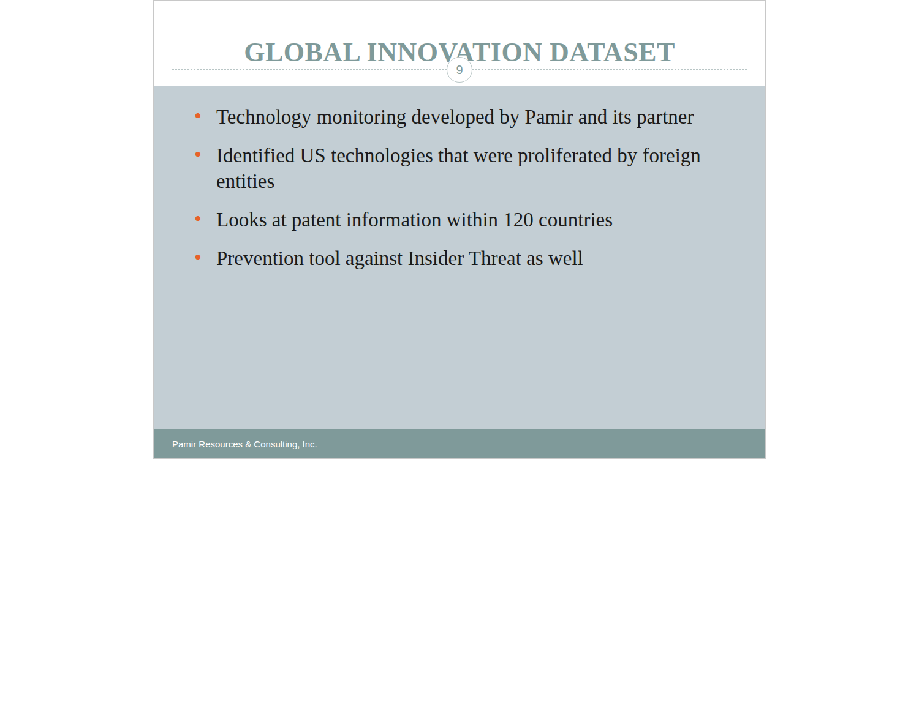GLOBAL INNOVATION DATASET
9
Technology monitoring developed by Pamir and its partner
Identified US technologies that were proliferated by foreign entities
Looks at patent information within 120 countries
Prevention tool against Insider Threat as well
Pamir Resources & Consulting, Inc.